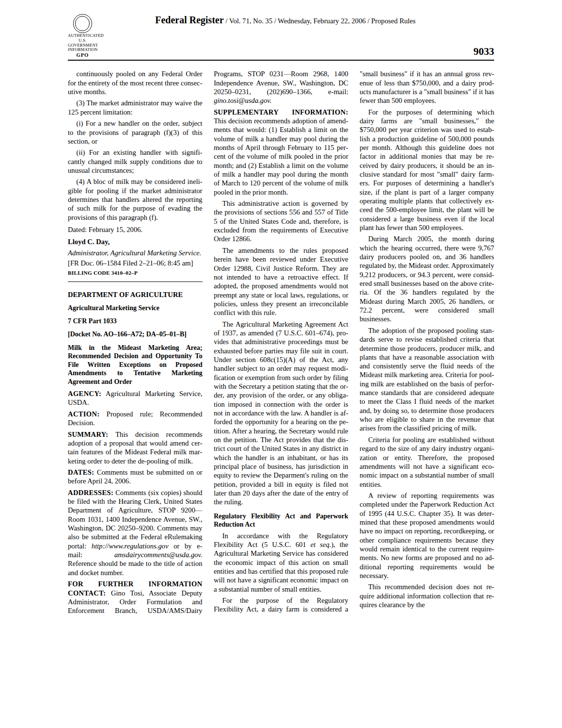AUTHENTICATED
U.S. GOVERNMENT
INFORMATION
GPO
Federal Register / Vol. 71, No. 35 / Wednesday, February 22, 2006 / Proposed Rules
9033
continuously pooled on any Federal Order for the entirety of the most recent three consecutive months.
(3) The market administrator may waive the 125 percent limitation:
(i) For a new handler on the order, subject to the provisions of paragraph (f)(3) of this section, or
(ii) For an existing handler with significantly changed milk supply conditions due to unusual circumstances;
(4) A bloc of milk may be considered ineligible for pooling if the market administrator determines that handlers altered the reporting of such milk for the purpose of evading the provisions of this paragraph (f).
Dated: February 15, 2006.
Lloyd C. Day,
Administrator, Agricultural Marketing Service.
[FR Doc. 06–1584 Filed 2–21–06; 8:45 am]
BILLING CODE 3410–02–P
DEPARTMENT OF AGRICULTURE
Agricultural Marketing Service
7 CFR Part 1033
[Docket No. AO–166–A72; DA–05–01–B]
Milk in the Mideast Marketing Area; Recommended Decision and Opportunity To File Written Exceptions on Proposed Amendments to Tentative Marketing Agreement and Order
AGENCY: Agricultural Marketing Service, USDA.
ACTION: Proposed rule; Recommended Decision.
SUMMARY: This decision recommends adoption of a proposal that would amend certain features of the Mideast Federal milk marketing order to deter the de-pooling of milk.
DATES: Comments must be submitted on or before April 24, 2006.
ADDRESSES: Comments (six copies) should be filed with the Hearing Clerk, United States Department of Agriculture, STOP 9200—Room 1031, 1400 Independence Avenue, SW., Washington, DC 20250–9200. Comments may also be submitted at the Federal eRulemaking portal: http://www.regulations.gov or by e-mail: amsdairycomments@usda.gov. Reference should be made to the title of action and docket number.
FOR FURTHER INFORMATION CONTACT: Gino Tosi, Associate Deputy Administrator, Order Formulation and Enforcement Branch, USDA/AMS/Dairy Programs, STOP 0231—Room 2968, 1400 Independence Avenue, SW., Washington, DC 20250–0231, (202)690–1366, e-mail: gino.tosi@usda.gov.
SUPPLEMENTARY INFORMATION: This decision recommends adoption of amendments that would: (1) Establish a limit on the volume of milk a handler may pool during the months of April through February to 115 percent of the volume of milk pooled in the prior month; and (2) Establish a limit on the volume of milk a handler may pool during the month of March to 120 percent of the volume of milk pooled in the prior month.
This administrative action is governed by the provisions of sections 556 and 557 of Title 5 of the United States Code and, therefore, is excluded from the requirements of Executive Order 12866.
The amendments to the rules proposed herein have been reviewed under Executive Order 12988, Civil Justice Reform. They are not intended to have a retroactive effect. If adopted, the proposed amendments would not preempt any state or local laws, regulations, or policies, unless they present an irreconcilable conflict with this rule.
The Agricultural Marketing Agreement Act of 1937, as amended (7 U.S.C. 601–674), provides that administrative proceedings must be exhausted before parties may file suit in court. Under section 608c(15)(A) of the Act, any handler subject to an order may request modification or exemption from such order by filing with the Secretary a petition stating that the order, any provision of the order, or any obligation imposed in connection with the order is not in accordance with the law. A handler is afforded the opportunity for a hearing on the petition. After a hearing, the Secretary would rule on the petition. The Act provides that the district court of the United States in any district in which the handler is an inhabitant, or has its principal place of business, has jurisdiction in equity to review the Deparment's ruling on the petition, provided a bill in equity is filed not later than 20 days after the date of the entry of the ruling.
Regulatory Flexibility Act and Paperwork Reduction Act
In accordance with the Regulatory Flexibility Act (5 U.S.C. 601 et seq.), the Agricultural Marketing Service has considered the economic impact of this action on small entities and has certified that this proposed rule will not have a significant economic impact on a substantial number of small entities.
For the purpose of the Regulatory Flexibility Act, a dairy farm is considered a "small business" if it has an annual gross revenue of less than $750,000, and a dairy products manufacturer is a "small business" if it has fewer than 500 employees.
For the purposes of determining which dairy farms are "small businesses," the $750,000 per year criterion was used to establish a production guideline of 500,000 pounds per month. Although this guideline does not factor in additional monies that may be received by dairy producers, it should be an inclusive standard for most "small" dairy farmers. For purposes of determining a handler's size, if the plant is part of a larger company operating multiple plants that collectively exceed the 500-employee limit, the plant will be considered a large business even if the local plant has fewer than 500 employees.
During March 2005, the month during which the hearing occurred, there were 9,767 dairy producers pooled on, and 36 handlers regulated by, the Mideast order. Approximately 9,212 producers, or 94.3 percent, were considered small businesses based on the above criteria. Of the 36 handlers regulated by the Mideast during March 2005, 26 handlers, or 72.2 percent, were considered small businesses.
The adoption of the proposed pooling standards serve to revise established criteria that determine those producers, producer milk, and plants that have a reasonable association with and consistently serve the fluid needs of the Mideast milk marketing area. Criteria for pooling milk are established on the basis of performance standards that are considered adequate to meet the Class I fluid needs of the market and, by doing so, to determine those producers who are eligible to share in the revenue that arises from the classified pricing of milk.
Criteria for pooling are established without regard to the size of any dairy industry organization or entity. Therefore, the proposed amendments will not have a significant economic impact on a substantial number of small entities.
A review of reporting requirements was completed under the Paperwork Reduction Act of 1995 (44 U.S.C. Chapter 35). It was determined that these proposed amendments would have no impact on reporting, recordkeeping, or other compliance requirements because they would remain identical to the current requirements. No new forms are proposed and no additional reporting requirements would be necessary.
This recommended decision does not require additional information collection that requires clearance by the